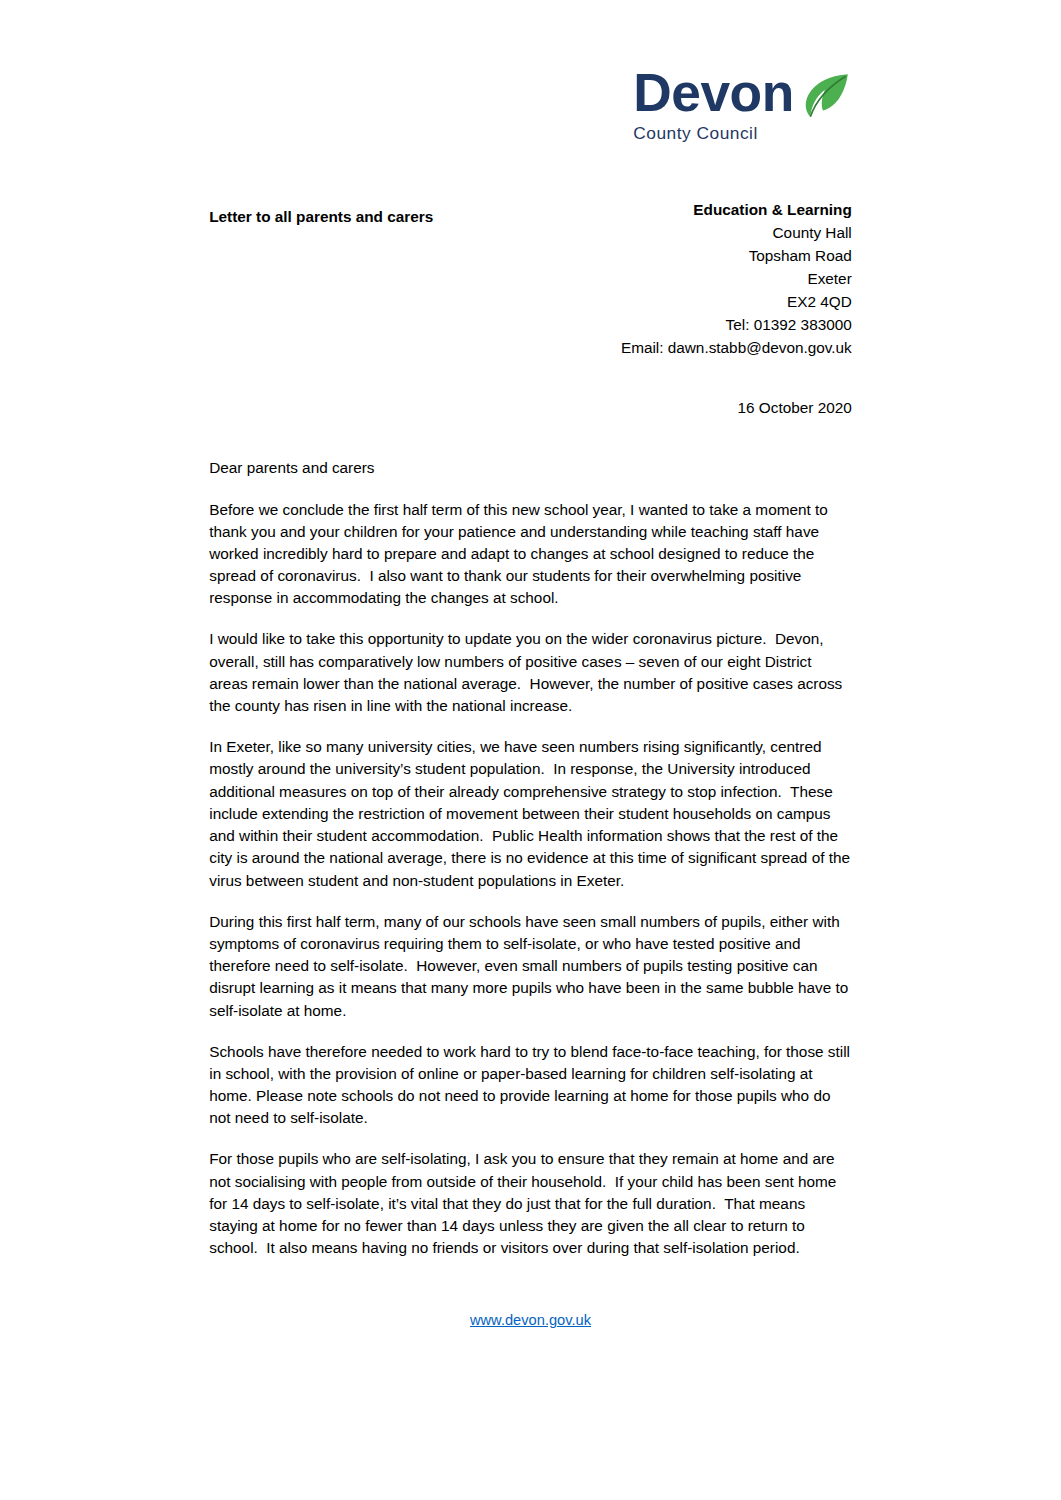Devon
County Council
Letter to all parents and carers
Education & Learning
County Hall
Topsham Road
Exeter
EX2 4QD
Tel: 01392 383000
Email: dawn.stabb@devon.gov.uk
16 October 2020
Dear parents and carers
Before we conclude the first half term of this new school year, I wanted to take a moment to thank you and your children for your patience and understanding while teaching staff have worked incredibly hard to prepare and adapt to changes at school designed to reduce the spread of coronavirus. I also want to thank our students for their overwhelming positive response in accommodating the changes at school.
I would like to take this opportunity to update you on the wider coronavirus picture. Devon, overall, still has comparatively low numbers of positive cases – seven of our eight District areas remain lower than the national average. However, the number of positive cases across the county has risen in line with the national increase.
In Exeter, like so many university cities, we have seen numbers rising significantly, centred mostly around the university’s student population. In response, the University introduced additional measures on top of their already comprehensive strategy to stop infection. These include extending the restriction of movement between their student households on campus and within their student accommodation. Public Health information shows that the rest of the city is around the national average, there is no evidence at this time of significant spread of the virus between student and non-student populations in Exeter.
During this first half term, many of our schools have seen small numbers of pupils, either with symptoms of coronavirus requiring them to self-isolate, or who have tested positive and therefore need to self-isolate. However, even small numbers of pupils testing positive can disrupt learning as it means that many more pupils who have been in the same bubble have to self-isolate at home.
Schools have therefore needed to work hard to try to blend face-to-face teaching, for those still in school, with the provision of online or paper-based learning for children self-isolating at home. Please note schools do not need to provide learning at home for those pupils who do not need to self-isolate.
For those pupils who are self-isolating, I ask you to ensure that they remain at home and are not socialising with people from outside of their household. If your child has been sent home for 14 days to self-isolate, it’s vital that they do just that for the full duration. That means staying at home for no fewer than 14 days unless they are given the all clear to return to school. It also means having no friends or visitors over during that self-isolation period.
www.devon.gov.uk